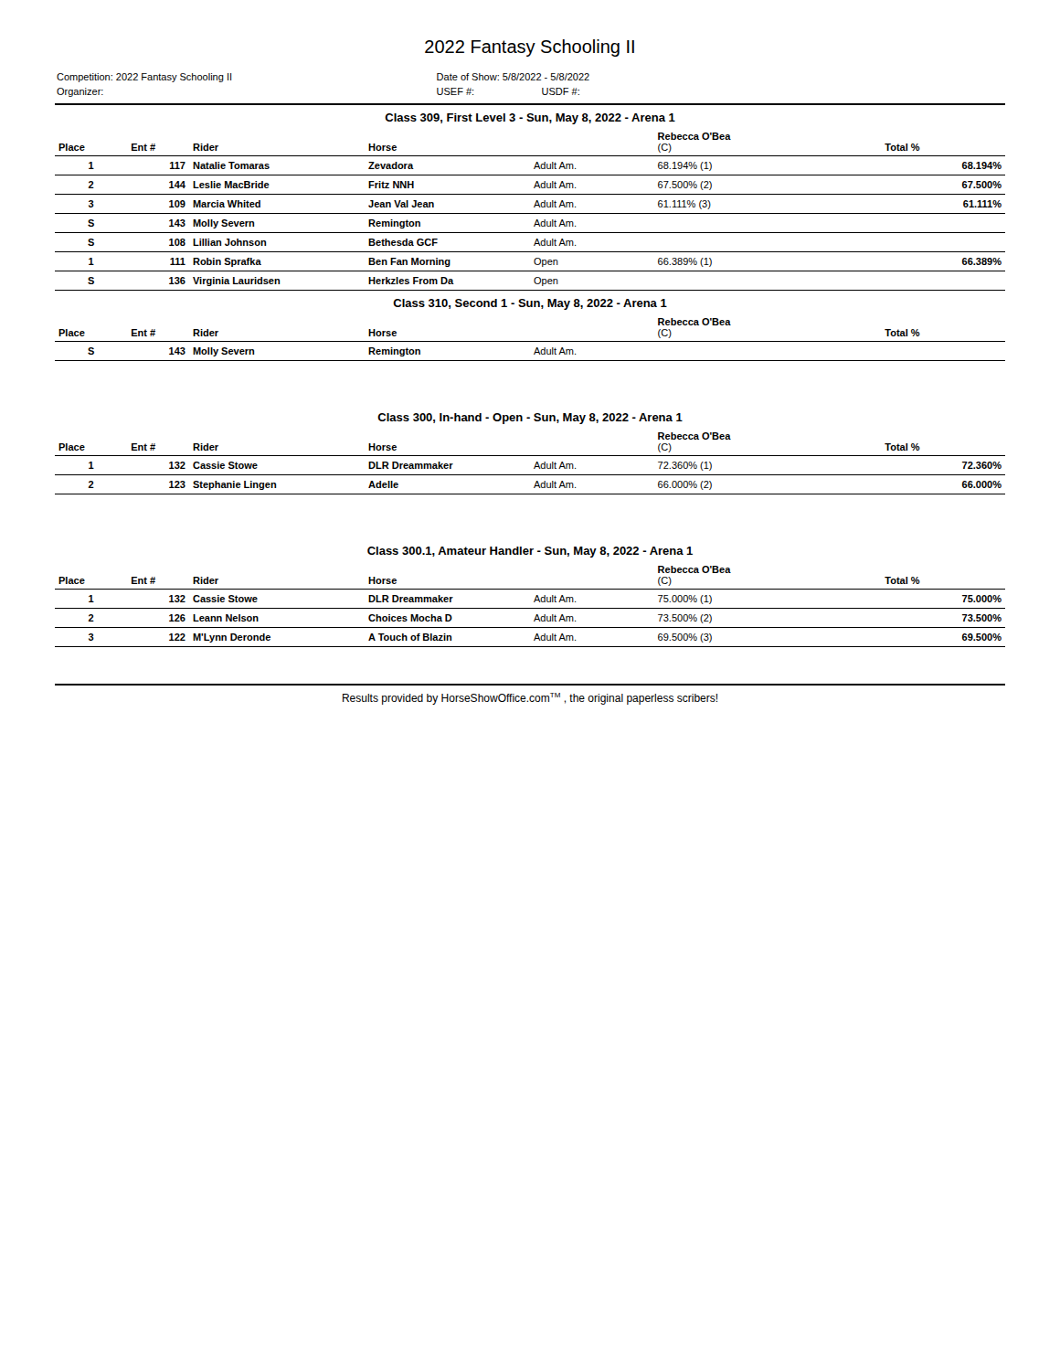2022 Fantasy Schooling II
| Competition: 2022 Fantasy Schooling II | Date of Show: 5/8/2022 - 5/8/2022 |
| Organizer: | USEF #: USDF #: |
Class 309, First Level 3 - Sun, May 8, 2022 - Arena 1
| Place | Ent # | Rider | Horse | | Rebecca O'Bea (C) | Total % |
| --- | --- | --- | --- | --- | --- | --- |
| 1 | 117 | Natalie Tomaras | Zevadora | Adult Am. | 68.194% (1) | 68.194% |
| 2 | 144 | Leslie MacBride | Fritz NNH | Adult Am. | 67.500% (2) | 67.500% |
| 3 | 109 | Marcia Whited | Jean Val Jean | Adult Am. | 61.111% (3) | 61.111% |
| S | 143 | Molly Severn | Remington | Adult Am. | | |
| S | 108 | Lillian Johnson | Bethesda GCF | Adult Am. | | |
| 1 | 111 | Robin Sprafka | Ben Fan Morning | Open | 66.389% (1) | 66.389% |
| S | 136 | Virginia Lauridsen | Herkzles From Da | Open | | |
Class 310, Second 1 - Sun, May 8, 2022 - Arena 1
| Place | Ent # | Rider | Horse | | Rebecca O'Bea (C) | Total % |
| --- | --- | --- | --- | --- | --- | --- |
| S | 143 | Molly Severn | Remington | Adult Am. | | |
Class 300, In-hand - Open - Sun, May 8, 2022 - Arena 1
| Place | Ent # | Rider | Horse | | Rebecca O'Bea (C) | Total % |
| --- | --- | --- | --- | --- | --- | --- |
| 1 | 132 | Cassie Stowe | DLR Dreammaker | Adult Am. | 72.360% (1) | 72.360% |
| 2 | 123 | Stephanie Lingen | Adelle | Adult Am. | 66.000% (2) | 66.000% |
Class 300.1, Amateur Handler - Sun, May 8, 2022 - Arena 1
| Place | Ent # | Rider | Horse | | Rebecca O'Bea (C) | Total % |
| --- | --- | --- | --- | --- | --- | --- |
| 1 | 132 | Cassie Stowe | DLR Dreammaker | Adult Am. | 75.000% (1) | 75.000% |
| 2 | 126 | Leann Nelson | Choices Mocha D | Adult Am. | 73.500% (2) | 73.500% |
| 3 | 122 | M'Lynn Deronde | A Touch of Blazin | Adult Am. | 69.500% (3) | 69.500% |
Results provided by HorseShowOffice.comTM , the original paperless scribers!